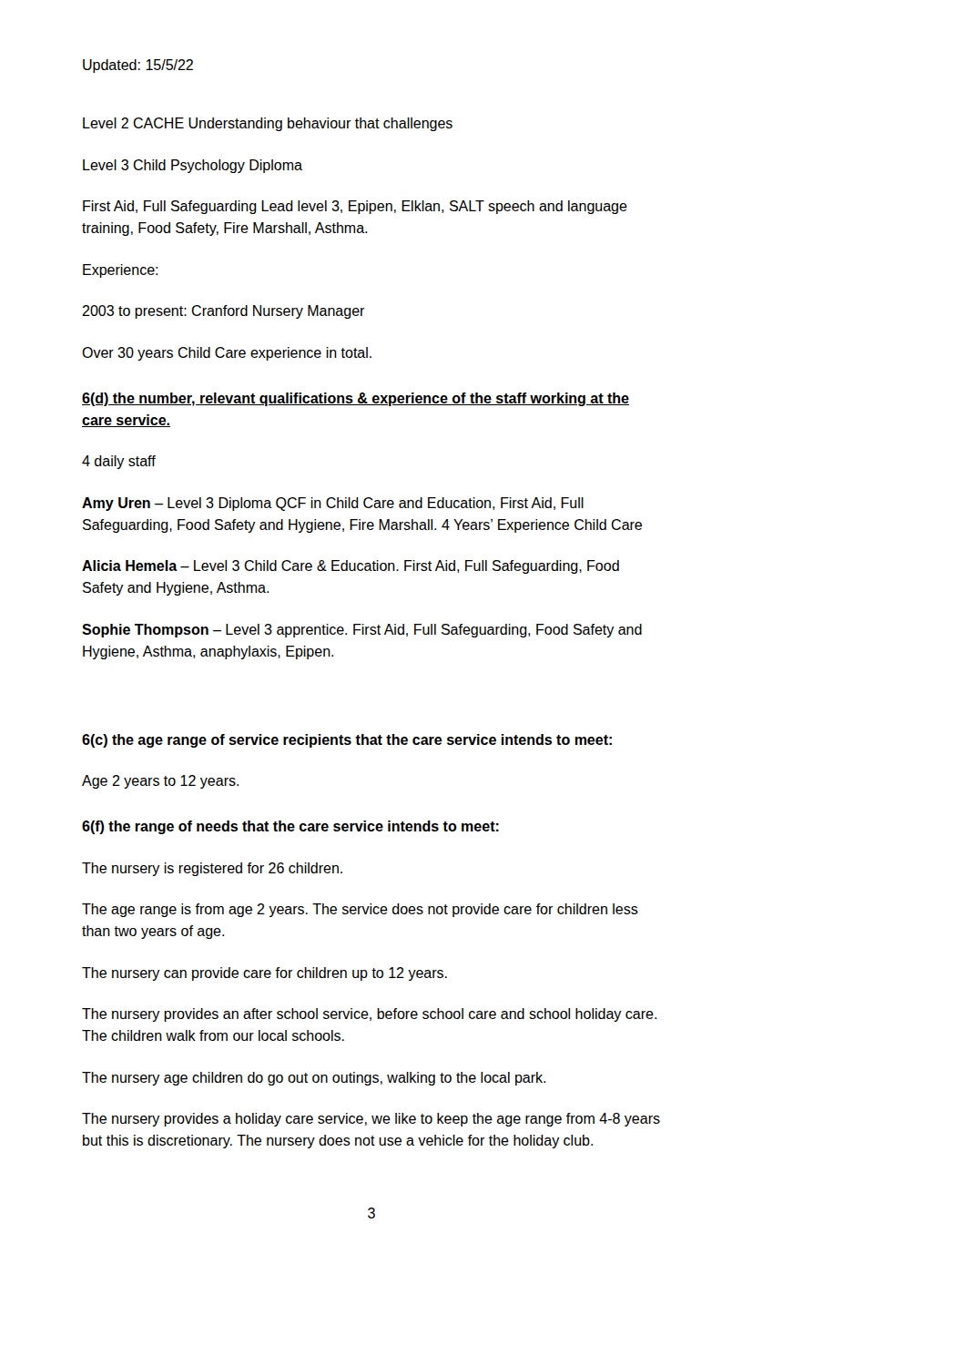Updated: 15/5/22
Level 2 CACHE Understanding behaviour that challenges
Level 3 Child Psychology Diploma
First Aid, Full Safeguarding Lead level 3, Epipen, Elklan, SALT speech and language training, Food Safety, Fire Marshall, Asthma.
Experience:
2003 to present: Cranford Nursery Manager
Over 30 years Child Care experience in total.
6(d) the number, relevant qualifications & experience of the staff working at the care service.
4 daily staff
Amy Uren – Level 3 Diploma QCF in Child Care and Education, First Aid, Full Safeguarding, Food Safety and Hygiene, Fire Marshall. 4 Years’ Experience Child Care
Alicia Hemela – Level 3 Child Care & Education. First Aid, Full Safeguarding, Food Safety and Hygiene, Asthma.
Sophie Thompson – Level 3 apprentice. First Aid, Full Safeguarding, Food Safety and Hygiene, Asthma, anaphylaxis, Epipen.
6(c) the age range of service recipients that the care service intends to meet:
Age 2 years to 12 years.
6(f) the range of needs that the care service intends to meet:
The nursery is registered for 26 children.
The age range is from age 2 years. The service does not provide care for children less than two years of age.
The nursery can provide care for children up to 12 years.
The nursery provides an after school service, before school care and school holiday care. The children walk from our local schools.
The nursery age children do go out on outings, walking to the local park.
The nursery provides a holiday care service, we like to keep the age range from 4-8 years but this is discretionary. The nursery does not use a vehicle for the holiday club.
3